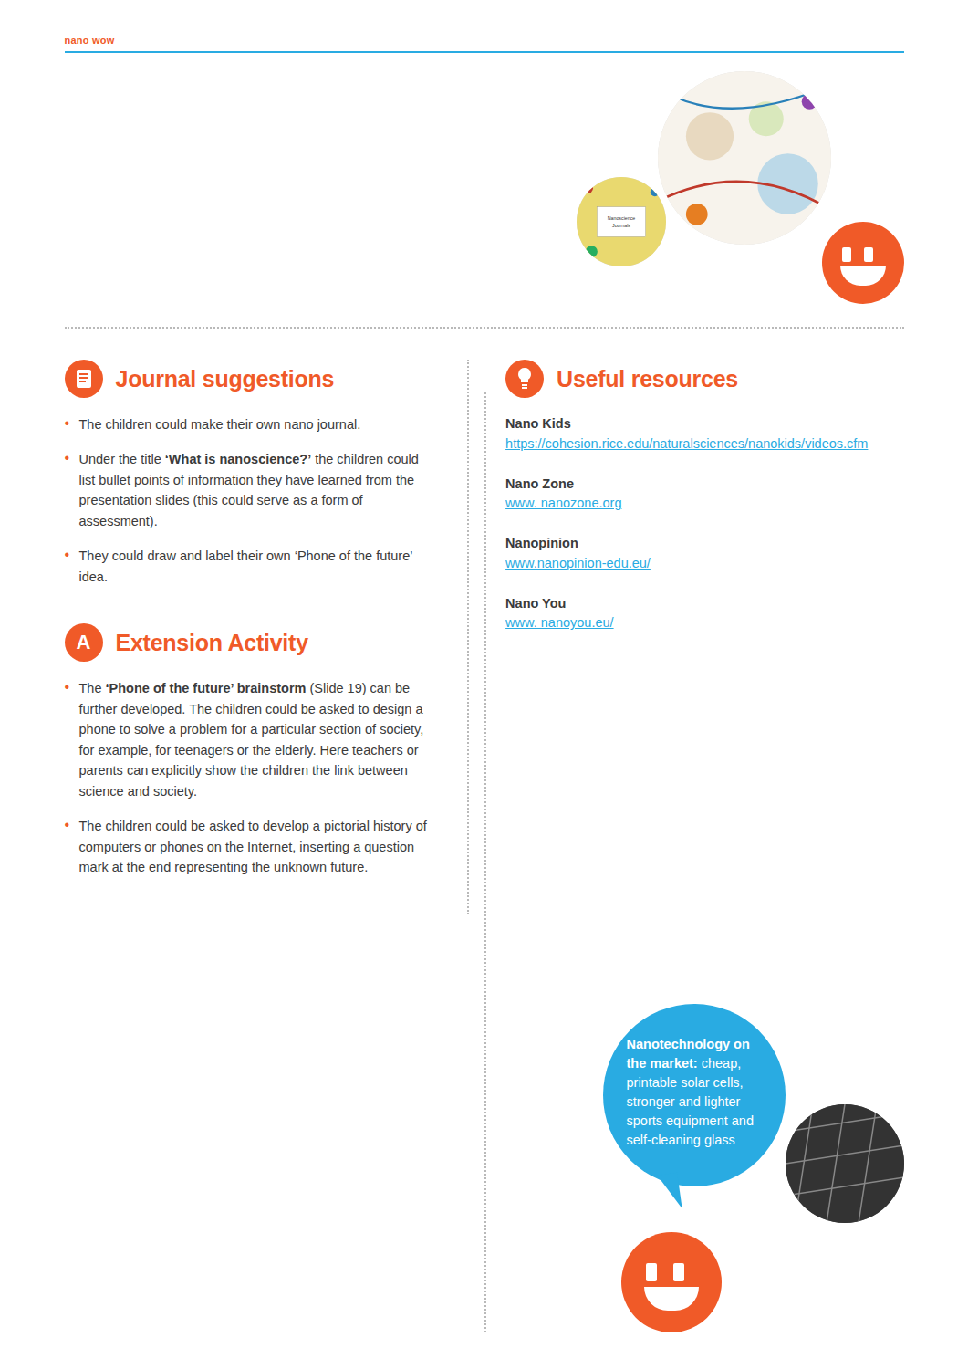nano wow
Journal suggestions
The children could make their own nano journal.
Under the title ‘What is nanoscience?’ the children could list bullet points of information they have learned from the presentation slides (this could serve as a form of assessment).
They could draw and label their own ‘Phone of the future’ idea.
A
Extension Activity
The ‘Phone of the future’ brainstorm (Slide 19) can be further developed. The children could be asked to design a phone to solve a problem for a particular section of society, for example, for teenagers or the elderly. Here teachers or parents can explicitly show the children the link between science and society.
The children could be asked to develop a pictorial history of computers or phones on the Internet, inserting a question mark at the end representing the unknown future.
Useful resources
Nano Kids https://cohesion.rice.edu/naturalsciences/nanokids/videos.cfm
Nano Zone www. nanozone.org
Nanopinion www.nanopinion-edu.eu/
Nano You www. nanoyou.eu/
Nanotechnology on the market: cheap, printable solar cells, stronger and lighter sports equipment and self-cleaning glass